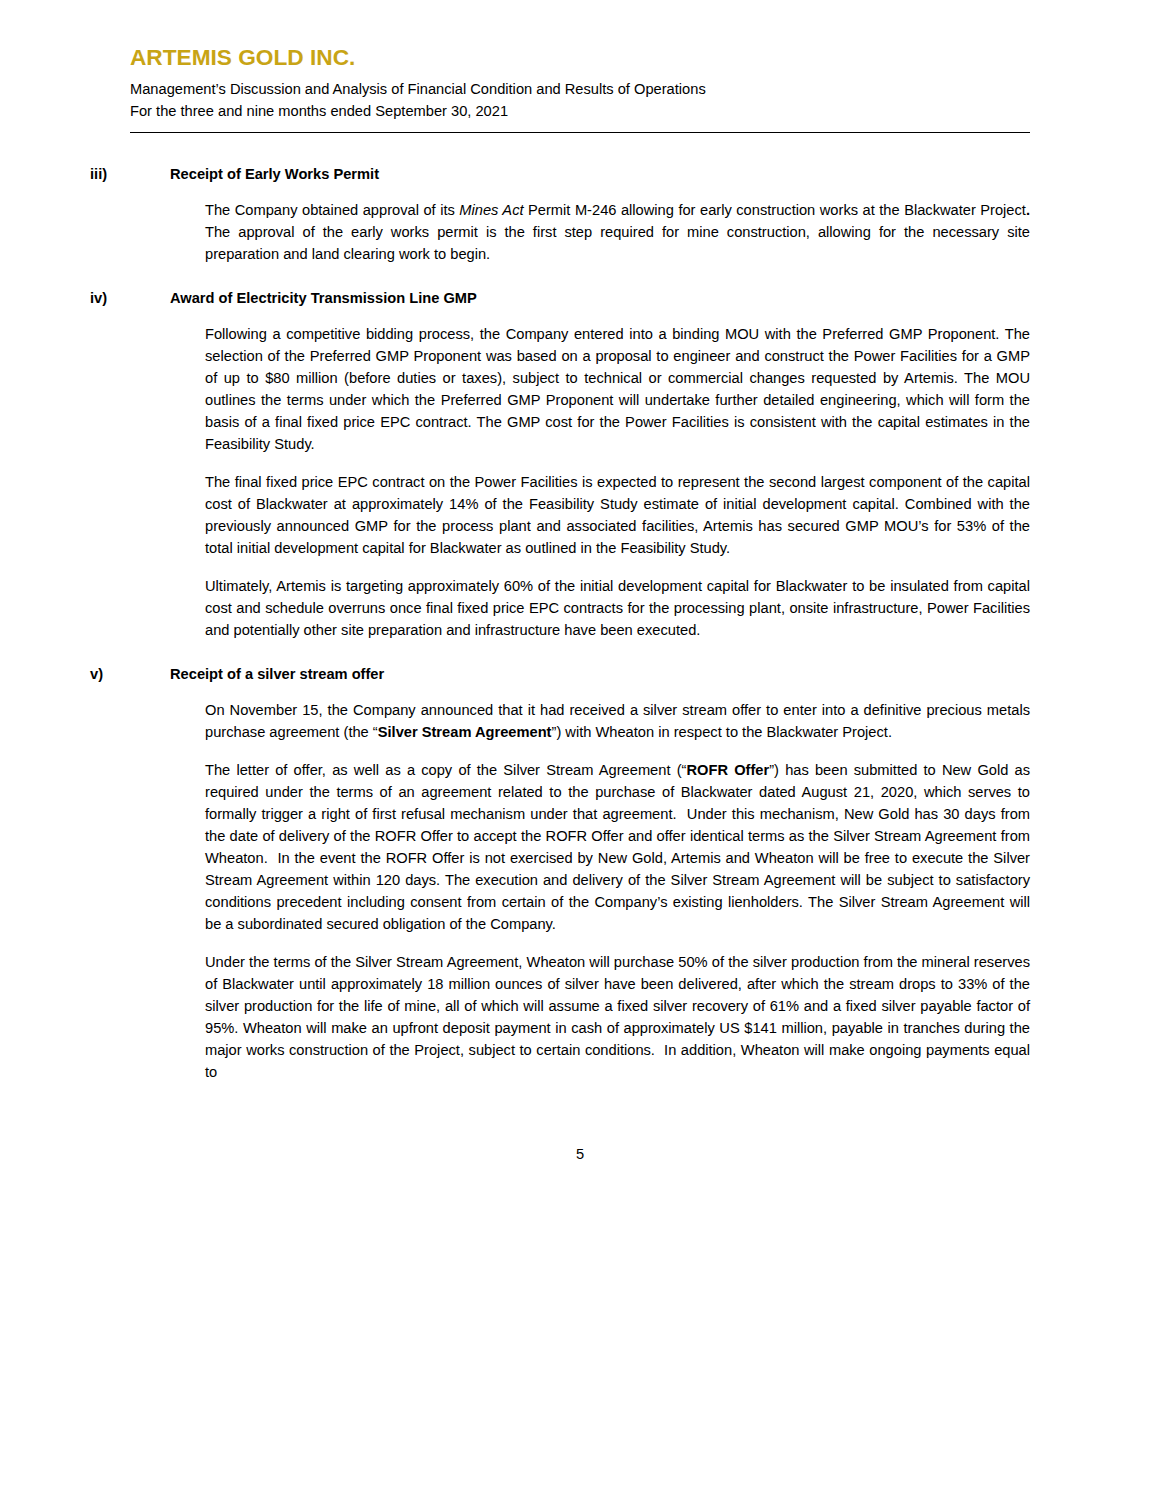ARTEMIS GOLD INC.
Management’s Discussion and Analysis of Financial Condition and Results of Operations
For the three and nine months ended September 30, 2021
iii) Receipt of Early Works Permit
The Company obtained approval of its Mines Act Permit M-246 allowing for early construction works at the Blackwater Project. The approval of the early works permit is the first step required for mine construction, allowing for the necessary site preparation and land clearing work to begin.
iv) Award of Electricity Transmission Line GMP
Following a competitive bidding process, the Company entered into a binding MOU with the Preferred GMP Proponent. The selection of the Preferred GMP Proponent was based on a proposal to engineer and construct the Power Facilities for a GMP of up to $80 million (before duties or taxes), subject to technical or commercial changes requested by Artemis. The MOU outlines the terms under which the Preferred GMP Proponent will undertake further detailed engineering, which will form the basis of a final fixed price EPC contract. The GMP cost for the Power Facilities is consistent with the capital estimates in the Feasibility Study.
The final fixed price EPC contract on the Power Facilities is expected to represent the second largest component of the capital cost of Blackwater at approximately 14% of the Feasibility Study estimate of initial development capital. Combined with the previously announced GMP for the process plant and associated facilities, Artemis has secured GMP MOU’s for 53% of the total initial development capital for Blackwater as outlined in the Feasibility Study.
Ultimately, Artemis is targeting approximately 60% of the initial development capital for Blackwater to be insulated from capital cost and schedule overruns once final fixed price EPC contracts for the processing plant, onsite infrastructure, Power Facilities and potentially other site preparation and infrastructure have been executed.
v) Receipt of a silver stream offer
On November 15, the Company announced that it had received a silver stream offer to enter into a definitive precious metals purchase agreement (the “Silver Stream Agreement”) with Wheaton in respect to the Blackwater Project.
The letter of offer, as well as a copy of the Silver Stream Agreement (“ROFR Offer”) has been submitted to New Gold as required under the terms of an agreement related to the purchase of Blackwater dated August 21, 2020, which serves to formally trigger a right of first refusal mechanism under that agreement. Under this mechanism, New Gold has 30 days from the date of delivery of the ROFR Offer to accept the ROFR Offer and offer identical terms as the Silver Stream Agreement from Wheaton. In the event the ROFR Offer is not exercised by New Gold, Artemis and Wheaton will be free to execute the Silver Stream Agreement within 120 days. The execution and delivery of the Silver Stream Agreement will be subject to satisfactory conditions precedent including consent from certain of the Company’s existing lienholders. The Silver Stream Agreement will be a subordinated secured obligation of the Company.
Under the terms of the Silver Stream Agreement, Wheaton will purchase 50% of the silver production from the mineral reserves of Blackwater until approximately 18 million ounces of silver have been delivered, after which the stream drops to 33% of the silver production for the life of mine, all of which will assume a fixed silver recovery of 61% and a fixed silver payable factor of 95%. Wheaton will make an upfront deposit payment in cash of approximately US $141 million, payable in tranches during the major works construction of the Project, subject to certain conditions. In addition, Wheaton will make ongoing payments equal to
5